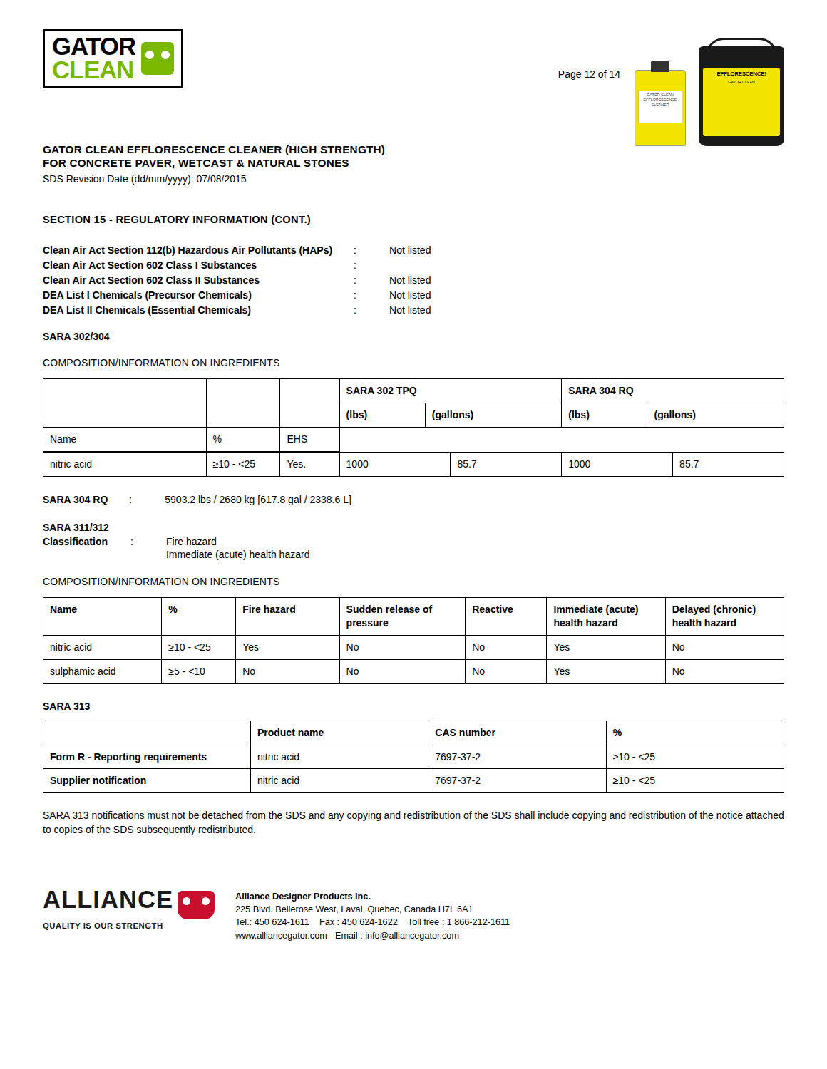GATOR
CLEAN
Page 12 of 14
GATOR CLEAN
EFFLORESCENCE
CLEANER
EFFLORESCENCE!
GATOR CLEAN
GATOR CLEAN EFFLORESCENCE CLEANER (HIGH STRENGTH)
FOR CONCRETE PAVER, WETCAST & NATURAL STONES
SDS Revision Date (dd/mm/yyyy): 07/08/2015
SECTION 15 - REGULATORY INFORMATION (CONT.)
| Clean Air Act Section 112(b) Hazardous Air Pollutants (HAPs) | : | Not listed |
| Clean Air Act Section 602 Class I Substances | : | |
| Clean Air Act Section 602 Class II Substances | : | Not listed |
| DEA List I Chemicals (Precursor Chemicals) | : | Not listed |
| DEA List II Chemicals (Essential Chemicals) | : | Not listed |
SARA 302/304
COMPOSITION/INFORMATION ON INGREDIENTS
| | | | SARA 302 TPQ | SARA 304 RQ |
| --- | --- | --- | --- | --- |
| (lbs) | (gallons) | (lbs) | (gallons) |
| Name | % | EHS | |
| nitric acid | ≥10 - <25 | Yes. | 1000 | 85.7 | 1000 | 85.7 |
| SARA 304 RQ | : | 5903.2 lbs / 2680 kg [617.8 gal / 2338.6 L] |
| SARA 311/312 | | |
| Classification | : | Fire hazard Immediate (acute) health hazard |
COMPOSITION/INFORMATION ON INGREDIENTS
| Name | % | Fire hazard | Sudden release of pressure | Reactive | Immediate (acute) health hazard | Delayed (chronic) health hazard |
| --- | --- | --- | --- | --- | --- | --- |
| nitric acid | ≥10 - <25 | Yes | No | No | Yes | No |
| sulphamic acid | ≥5 - <10 | No | No | No | Yes | No |
SARA 313
| | Product name | CAS number | % |
| --- | --- | --- | --- |
| Form R - Reporting requirements | nitric acid | 7697-37-2 | ≥10 - <25 |
| Supplier notification | nitric acid | 7697-37-2 | ≥10 - <25 |
SARA 313 notifications must not be detached from the SDS and any copying and redistribution of the SDS shall include copying and redistribution of the notice attached to copies of the SDS subsequently redistributed.
ALLIANCE
QUALITY IS OUR STRENGTH
Alliance Designer Products Inc.
225 Blvd. Bellerose West, Laval, Quebec, Canada H7L 6A1
Tel.: 450 624-1611 Fax : 450 624-1622 Toll free : 1 866-212-1611
www.alliancegator.com - Email : info@alliancegator.com